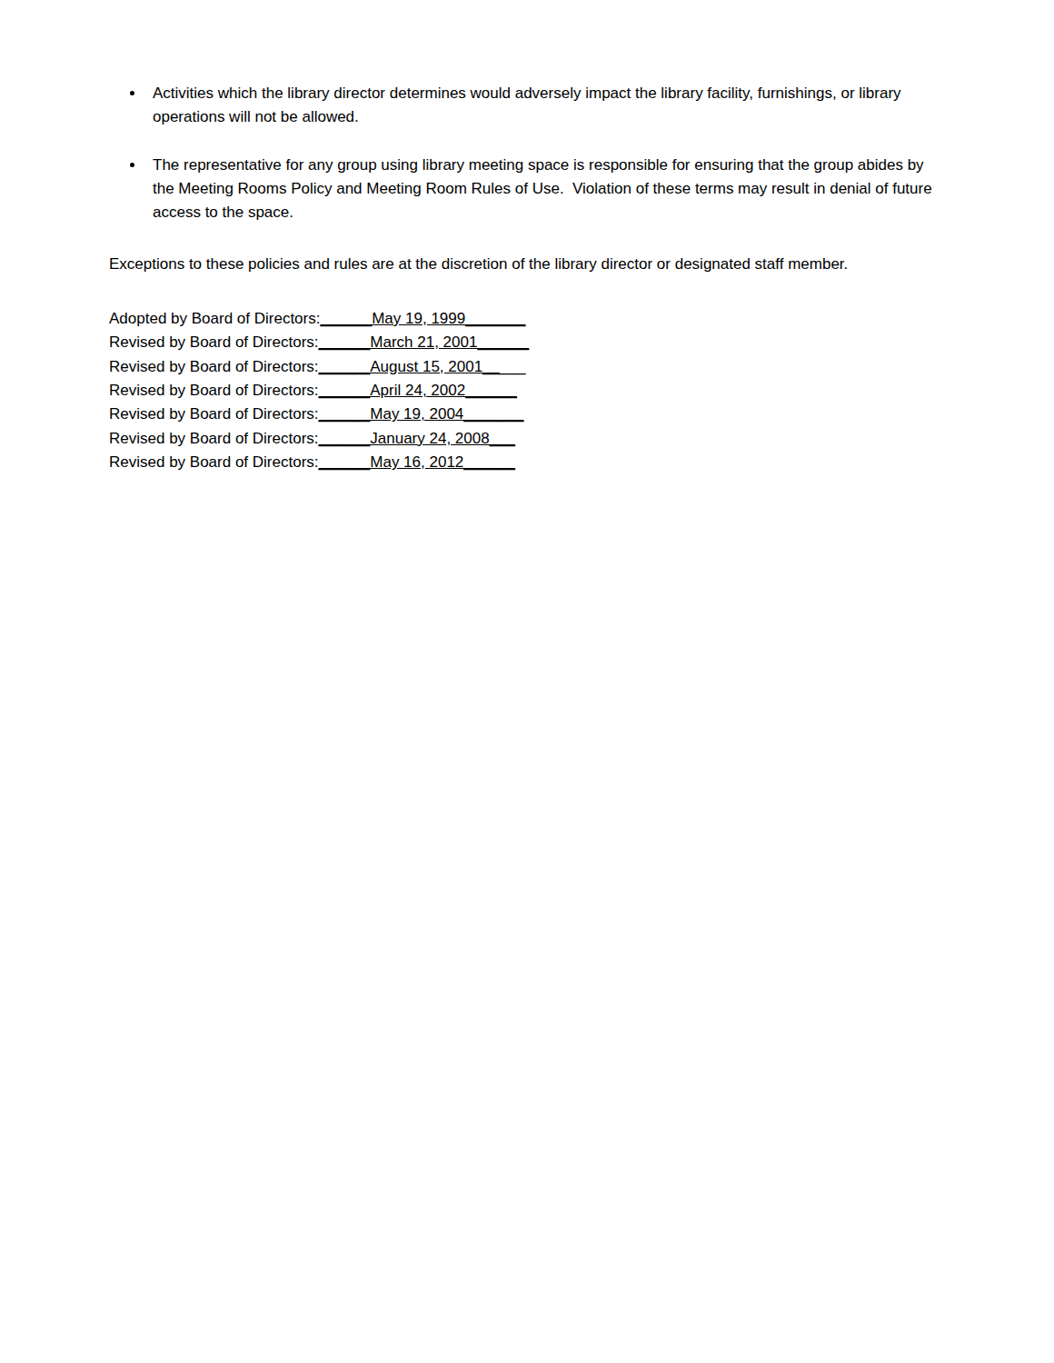Activities which the library director determines would adversely impact the library facility, furnishings, or library operations will not be allowed.
The representative for any group using library meeting space is responsible for ensuring that the group abides by the Meeting Rooms Policy and Meeting Room Rules of Use. Violation of these terms may result in denial of future access to the space.
Exceptions to these policies and rules are at the discretion of the library director or designated staff member.
Adopted by Board of Directors:______May 19, 1999_______
Revised by Board of Directors:______March 21, 2001______
Revised by Board of Directors:______August 15, 2001_____
Revised by Board of Directors:______April 24, 2002______
Revised by Board of Directors:______May 19, 2004_______
Revised by Board of Directors:______January 24, 2008___
Revised by Board of Directors:______May 16, 2012______